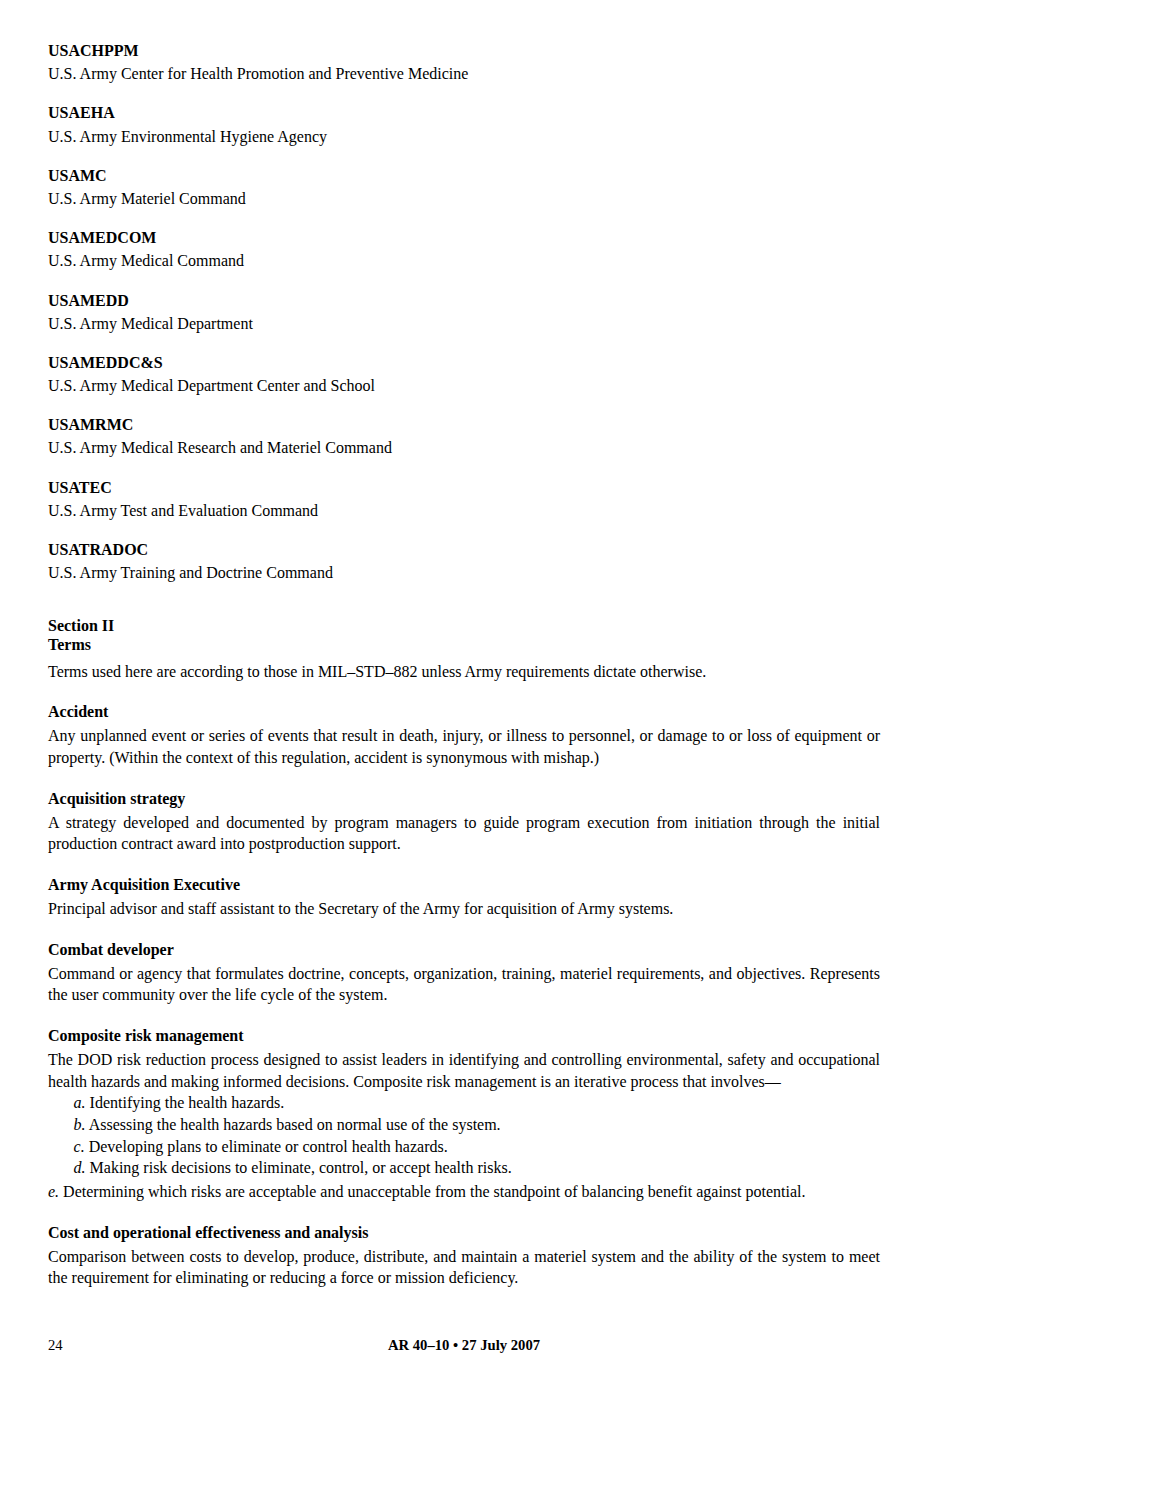USACHPPM
U.S. Army Center for Health Promotion and Preventive Medicine
USAEHA
U.S. Army Environmental Hygiene Agency
USAMC
U.S. Army Materiel Command
USAMEDCOM
U.S. Army Medical Command
USAMEDD
U.S. Army Medical Department
USAMEDDC&S
U.S. Army Medical Department Center and School
USAMRMC
U.S. Army Medical Research and Materiel Command
USATEC
U.S. Army Test and Evaluation Command
USATRADOC
U.S. Army Training and Doctrine Command
Section II Terms
Terms used here are according to those in MIL–STD–882 unless Army requirements dictate otherwise.
Accident
Any unplanned event or series of events that result in death, injury, or illness to personnel, or damage to or loss of equipment or property. (Within the context of this regulation, accident is synonymous with mishap.)
Acquisition strategy
A strategy developed and documented by program managers to guide program execution from initiation through the initial production contract award into postproduction support.
Army Acquisition Executive
Principal advisor and staff assistant to the Secretary of the Army for acquisition of Army systems.
Combat developer
Command or agency that formulates doctrine, concepts, organization, training, materiel requirements, and objectives. Represents the user community over the life cycle of the system.
Composite risk management
The DOD risk reduction process designed to assist leaders in identifying and controlling environmental, safety and occupational health hazards and making informed decisions. Composite risk management is an iterative process that involves—
a. Identifying the health hazards.
b. Assessing the health hazards based on normal use of the system.
c. Developing plans to eliminate or control health hazards.
d. Making risk decisions to eliminate, control, or accept health risks.
e. Determining which risks are acceptable and unacceptable from the standpoint of balancing benefit against potential.
Cost and operational effectiveness and analysis
Comparison between costs to develop, produce, distribute, and maintain a materiel system and the ability of the system to meet the requirement for eliminating or reducing a force or mission deficiency.
24
AR 40–10 • 27 July 2007